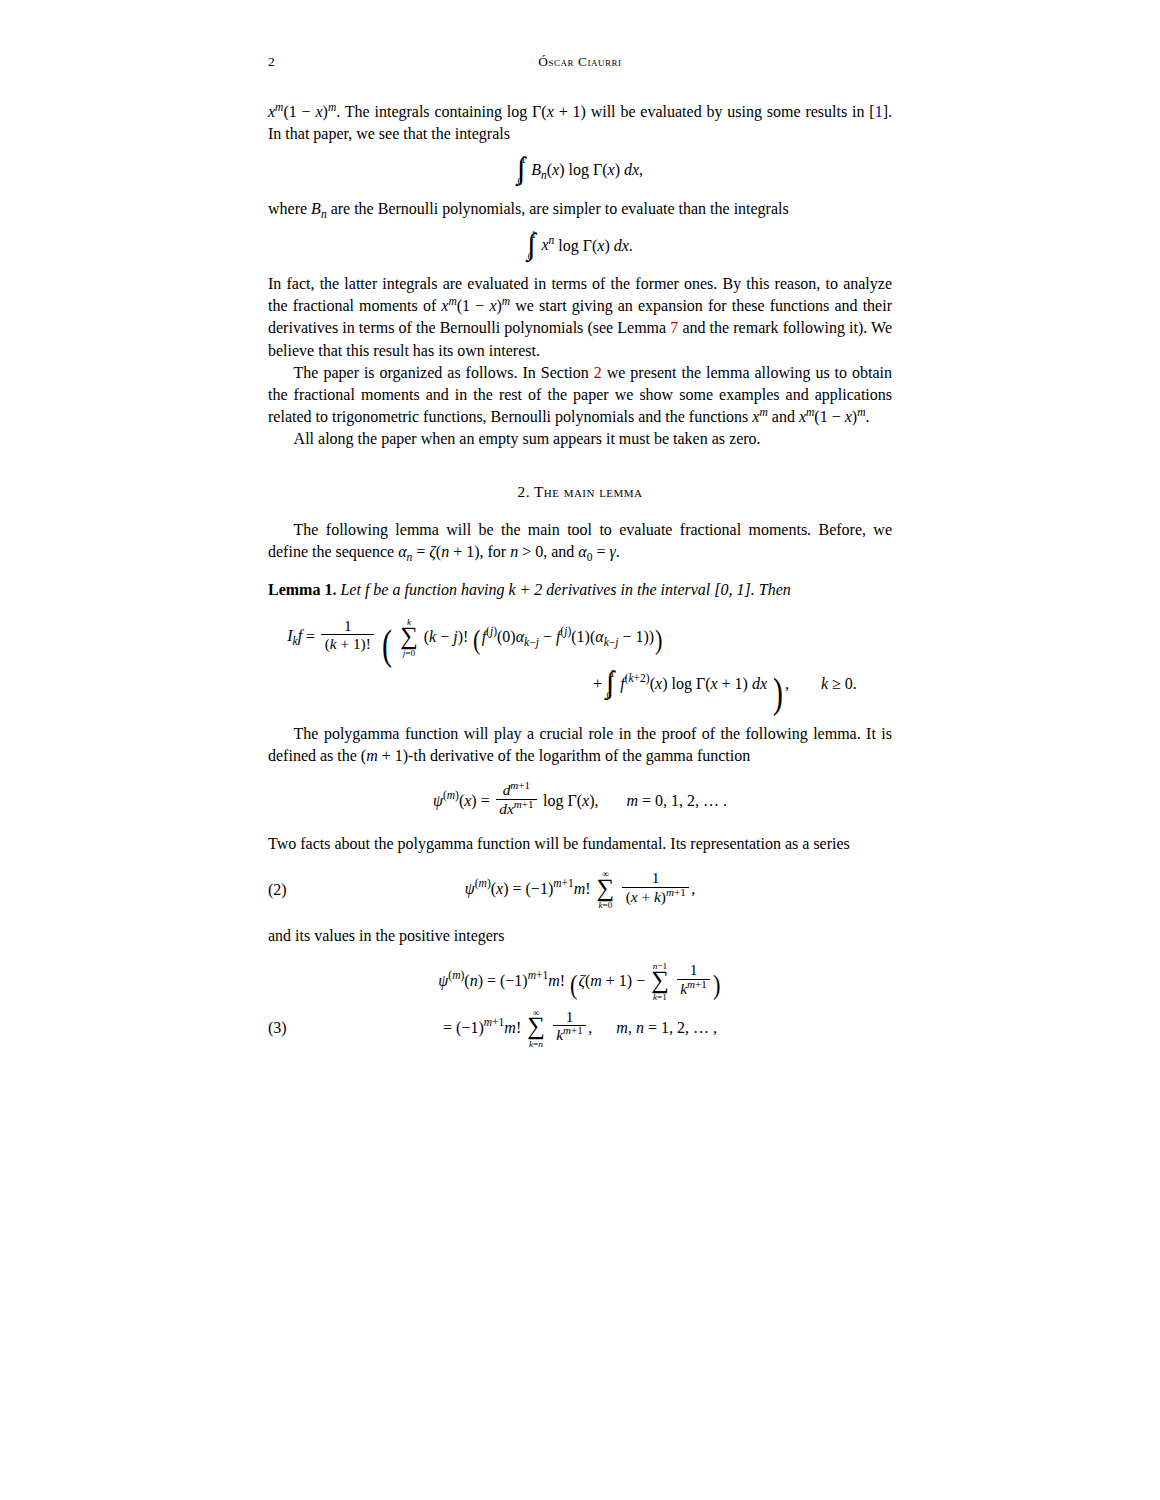2
Óscar Ciaurri
xm(1 − x)m. The integrals containing log Γ(x + 1) will be evaluated by using some results in [1]. In that paper, we see that the integrals
1∫0 Bn(x) log Γ(x) dx,
where Bn are the Bernoulli polynomials, are simpler to evaluate than the integrals
1∫0 xn log Γ(x) dx.
In fact, the latter integrals are evaluated in terms of the former ones. By this reason, to analyze the fractional moments of xm(1 − x)m we start giving an expansion for these functions and their derivatives in terms of the Bernoulli polynomials (see Lemma 7 and the remark following it). We believe that this result has its own interest.
The paper is organized as follows. In Section 2 we present the lemma allowing us to obtain the fractional moments and in the rest of the paper we show some examples and applications related to trigonometric functions, Bernoulli polynomials and the functions xm and xm(1 − x)m.
All along the paper when an empty sum appears it must be taken as zero.
2. The main lemma
The following lemma will be the main tool to evaluate fractional moments. Before, we define the sequence αn = ζ(n + 1), for n > 0, and α0 = γ.
Lemma 1. Let f be a function having k + 2 derivatives in the interval [0, 1]. Then
Ikf = 1(k + 1)! ( k∑j=0 (k − j)! (f(j)(0)αk−j − f(j)(1)(αk−j − 1)))
+ 1∫0 f(k+2)(x) log Γ(x + 1) dx ), k ≥ 0.
The polygamma function will play a crucial role in the proof of the following lemma. It is defined as the (m + 1)-th derivative of the logarithm of the gamma function
ψ(m)(x) = dm+1 dxm+1 log Γ(x), m = 0, 1, 2, … .
Two facts about the polygamma function will be fundamental. Its representation as a series
(2)
ψ(m)(x) = (−1)m+1m! ∞∑k=0 1(x + k)m+1,
and its values in the positive integers
ψ(m)(n) = (−1)m+1m! (ζ(m + 1) − n−1∑k=1 1 km+1)
(3)
= (−1)m+1m! ∞∑k=n 1 km+1, m, n = 1, 2, … ,